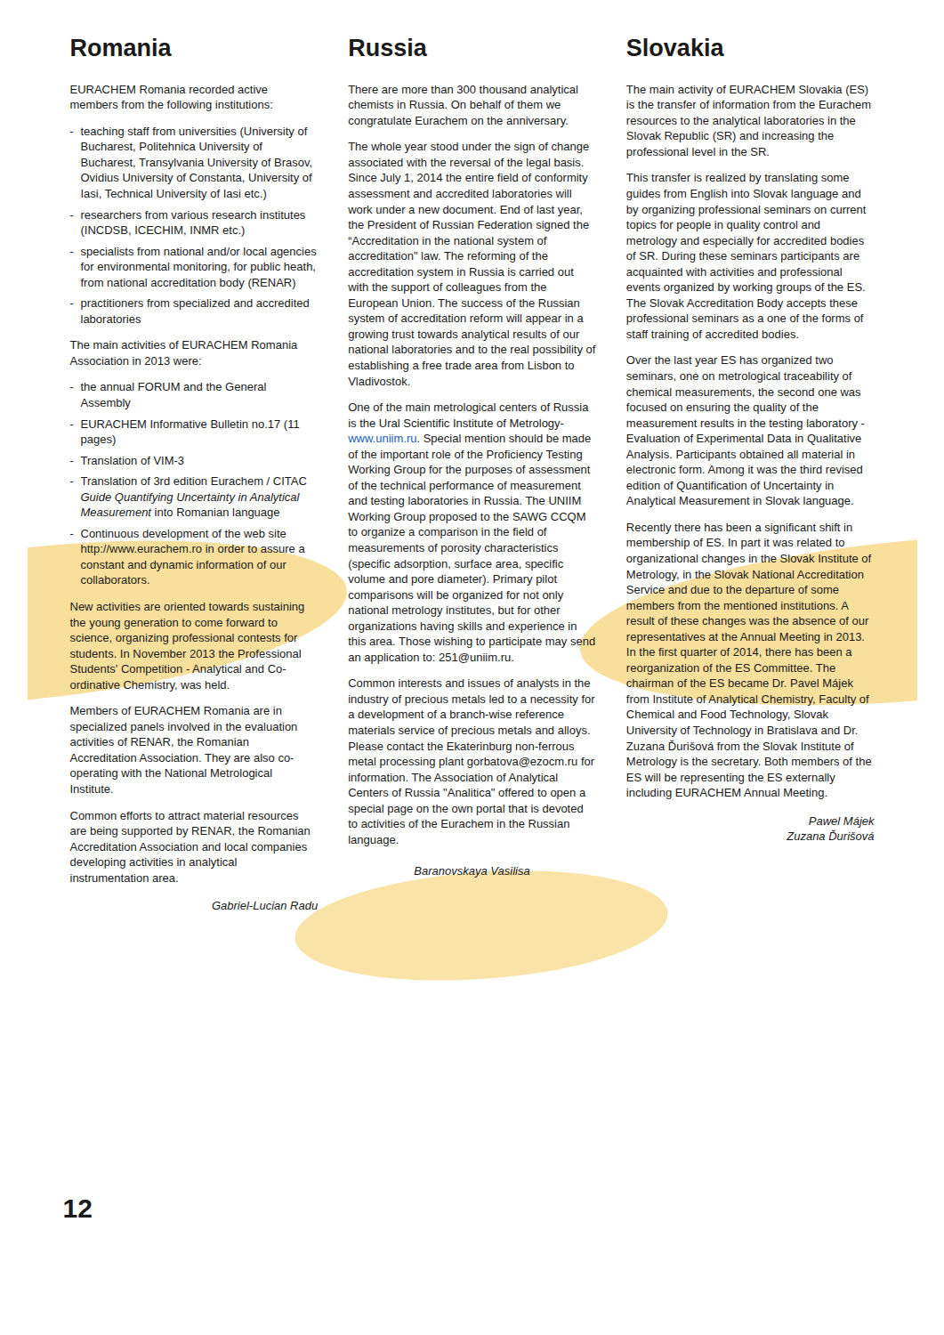Romania
EURACHEM Romania recorded active members from the following institutions:
teaching staff from universities (University of Bucharest, Politehnica University of Bucharest, Transylvania University of Brasov, Ovidius University of Constanta, University of Iasi, Technical University of Iasi etc.)
researchers from various research institutes (INCDSB, ICECHIM, INMR etc.)
specialists from national and/or local agencies for environmental monitoring, for public heath, from national accreditation body (RENAR)
practitioners from specialized and accredited laboratories
The main activities of EURACHEM Romania Association in 2013 were:
the annual FORUM and the General Assembly
EURACHEM Informative Bulletin no.17 (11 pages)
Translation of VIM-3
Translation of 3rd edition Eurachem / CITAC Guide Quantifying Uncertainty in Analytical Measurement into Romanian language
Continuous development of the web site http://www.eurachem.ro in order to assure a constant and dynamic information of our collaborators.
New activities are oriented towards sustaining the young generation to come forward to science, organizing professional contests for students. In November 2013 the Professional Students' Competition - Analytical and Co-ordinative Chemistry, was held.
Members of EURACHEM Romania are in specialized panels involved in the evaluation activities of RENAR, the Romanian Accreditation Association. They are also co-operating with the National Metrological Institute.
Common efforts to attract material resources are being supported by RENAR, the Romanian Accreditation Association and local companies developing activities in analytical instrumentation area.
Gabriel-Lucian Radu
Russia
There are more than 300 thousand analytical chemists in Russia. On behalf of them we congratulate Eurachem on the anniversary.
The whole year stood under the sign of change associated with the reversal of the legal basis. Since July 1, 2014 the entire field of conformity assessment and accredited laboratories will work under a new document. End of last year, the President of Russian Federation signed the “Accreditation in the national system of accreditation" law. The reforming of the accreditation system in Russia is carried out with the support of colleagues from the European Union. The success of the Russian system of accreditation reform will appear in a growing trust towards analytical results of our national laboratories and to the real possibility of establishing a free trade area from Lisbon to Vladivostok.
One of the main metrological centers of Russia is the Ural Scientific Institute of Metrology- www.uniim.ru. Special mention should be made of the important role of the Proficiency Testing Working Group for the purposes of assessment of the technical performance of measurement and testing laboratories in Russia. The UNIIM Working Group proposed to the SAWG CCQM to organize a comparison in the field of measurements of porosity characteristics (specific adsorption, surface area, specific volume and pore diameter). Primary pilot comparisons will be organized for not only national metrology institutes, but for other organizations having skills and experience in this area. Those wishing to participate may send an application to: 251@uniim.ru.
Common interests and issues of analysts in the industry of precious metals led to a necessity for a development of a branch-wise reference materials service of precious metals and alloys. Please contact the Ekaterinburg non-ferrous metal processing plant gorbatova@ezocm.ru for information. The Association of Analytical Centers of Russia "Analitica" offered to open a special page on the own portal that is devoted to activities of the Eurachem in the Russian language.
Baranovskaya Vasilisa
Slovakia
The main activity of EURACHEM Slovakia (ES) is the transfer of information from the Eurachem resources to the analytical laboratories in the Slovak Republic (SR) and increasing the professional level in the SR.
This transfer is realized by translating some guides from English into Slovak language and by organizing professional seminars on current topics for people in quality control and metrology and especially for accredited bodies of SR. During these seminars participants are acquainted with activities and professional events organized by working groups of the ES. The Slovak Accreditation Body accepts these professional seminars as a one of the forms of staff training of accredited bodies.
Over the last year ES has organized two seminars, one on metrological traceability of chemical measurements, the second one was focused on ensuring the quality of the measurement results in the testing laboratory - Evaluation of Experimental Data in Qualitative Analysis. Participants obtained all material in electronic form. Among it was the third revised edition of Quantification of Uncertainty in Analytical Measurement in Slovak language.
Recently there has been a significant shift in membership of ES. In part it was related to organizational changes in the Slovak Institute of Metrology, in the Slovak National Accreditation Service and due to the departure of some members from the mentioned institutions. A result of these changes was the absence of our representatives at the Annual Meeting in 2013. In the first quarter of 2014, there has been a reorganization of the ES Committee. The chairman of the ES became Dr. Pavel Májek from Institute of Analytical Chemistry, Faculty of Chemical and Food Technology, Slovak University of Technology in Bratislava and Dr. Zuzana Ďurišová from the Slovak Institute of Metrology is the secretary. Both members of the ES will be representing the ES externally including EURACHEM Annual Meeting.
Pawel Májek
Zuzana Ďurišová
12